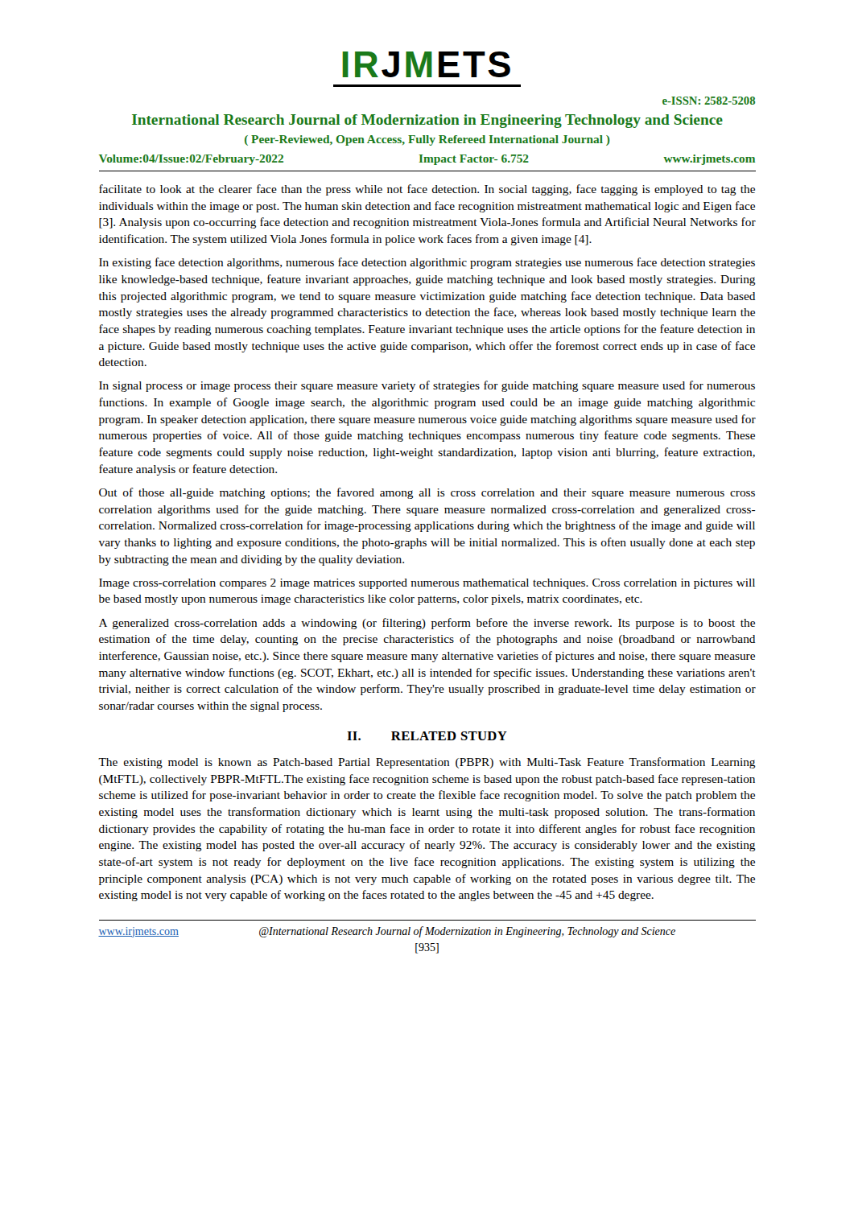IR JMETS
e-ISSN: 2582-5208
International Research Journal of Modernization in Engineering Technology and Science
( Peer-Reviewed, Open Access, Fully Refereed International Journal )
Volume:04/Issue:02/February-2022 Impact Factor- 6.752 www.irjmets.com
facilitate to look at the clearer face than the press while not face detection. In social tagging, face tagging is employed to tag the individuals within the image or post. The human skin detection and face recognition mistreatment mathematical logic and Eigen face [3]. Analysis upon co-occurring face detection and recognition mistreatment Viola-Jones formula and Artificial Neural Networks for identification. The system utilized Viola Jones formula in police work faces from a given image [4].
In existing face detection algorithms, numerous face detection algorithmic program strategies use numerous face detection strategies like knowledge-based technique, feature invariant approaches, guide matching technique and look based mostly strategies. During this projected algorithmic program, we tend to square measure victimization guide matching face detection technique. Data based mostly strategies uses the already programmed characteristics to detection the face, whereas look based mostly technique learn the face shapes by reading numerous coaching templates. Feature invariant technique uses the article options for the feature detection in a picture. Guide based mostly technique uses the active guide comparison, which offer the foremost correct ends up in case of face detection.
In signal process or image process their square measure variety of strategies for guide matching square measure used for numerous functions. In example of Google image search, the algorithmic program used could be an image guide matching algorithmic program. In speaker detection application, there square measure numerous voice guide matching algorithms square measure used for numerous properties of voice. All of those guide matching techniques encompass numerous tiny feature code segments. These feature code segments could supply noise reduction, light-weight standardization, laptop vision anti blurring, feature extraction, feature analysis or feature detection.
Out of those all-guide matching options; the favored among all is cross correlation and their square measure numerous cross correlation algorithms used for the guide matching. There square measure normalized cross-correlation and generalized cross-correlation. Normalized cross-correlation for image-processing applications during which the brightness of the image and guide will vary thanks to lighting and exposure conditions, the photo-graphs will be initial normalized. This is often usually done at each step by subtracting the mean and dividing by the quality deviation.
Image cross-correlation compares 2 image matrices supported numerous mathematical techniques. Cross correlation in pictures will be based mostly upon numerous image characteristics like color patterns, color pixels, matrix coordinates, etc.
A generalized cross-correlation adds a windowing (or filtering) perform before the inverse rework. Its purpose is to boost the estimation of the time delay, counting on the precise characteristics of the photographs and noise (broadband or narrowband interference, Gaussian noise, etc.). Since there square measure many alternative varieties of pictures and noise, there square measure many alternative window functions (eg. SCOT, Ekhart, etc.) all is intended for specific issues. Understanding these variations aren't trivial, neither is correct calculation of the window perform. They're usually proscribed in graduate-level time delay estimation or sonar/radar courses within the signal process.
II. RELATED STUDY
The existing model is known as Patch-based Partial Representation (PBPR) with Multi-Task Feature Transformation Learning (MtFTL), collectively PBPR-MtFTL.The existing face recognition scheme is based upon the robust patch-based face represen-tation scheme is utilized for pose-invariant behavior in order to create the flexible face recognition model. To solve the patch problem the existing model uses the transformation dictionary which is learnt using the multi-task proposed solution. The trans-formation dictionary provides the capability of rotating the hu-man face in order to rotate it into different angles for robust face recognition engine. The existing model has posted the over-all accuracy of nearly 92%. The accuracy is considerably lower and the existing state-of-art system is not ready for deployment on the live face recognition applications. The existing system is utilizing the principle component analysis (PCA) which is not very much capable of working on the rotated poses in various degree tilt. The existing model is not very capable of working on the faces rotated to the angles between the -45 and +45 degree.
www.irjmets.com @International Research Journal of Modernization in Engineering, Technology and Science
[935]